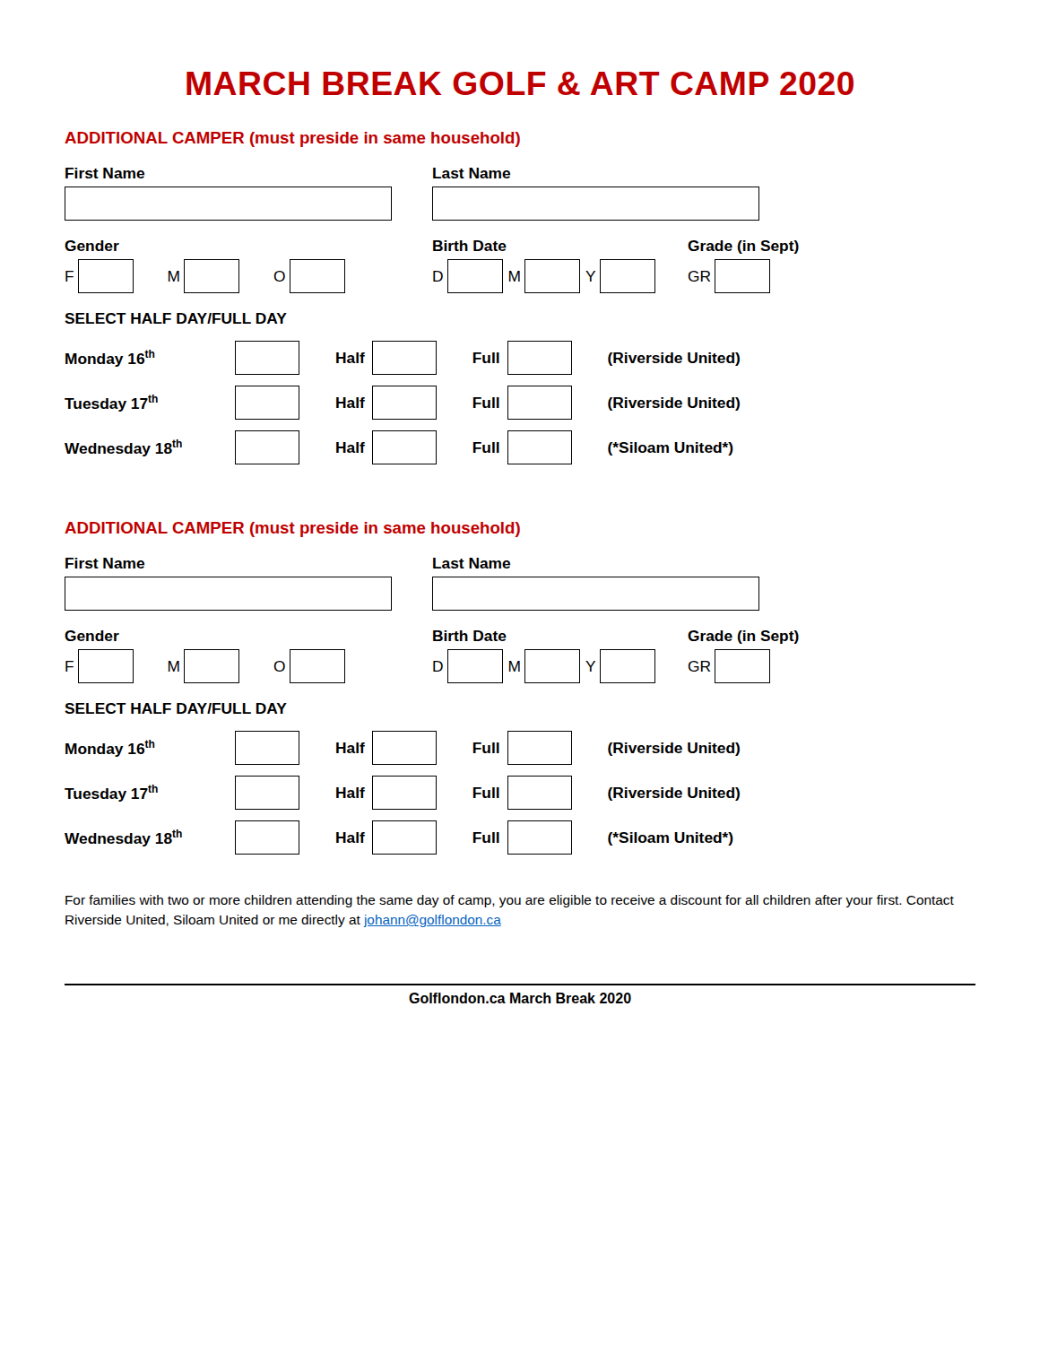MARCH BREAK GOLF & ART CAMP 2020
ADDITIONAL CAMPER (must preside in same household)
First Name
Last Name
Gender
Birth Date
Grade (in Sept)
F M O
D M Y
GR
SELECT HALF DAY/FULL DAY
Monday 16th
Half Full (Riverside United)
Tuesday 17th
Half Full (Riverside United)
Wednesday 18th
Half Full (*Siloam United*)
ADDITIONAL CAMPER (must preside in same household)
First Name
Last Name
Gender
Birth Date
Grade (in Sept)
F M O
D M Y
GR
SELECT HALF DAY/FULL DAY
Monday 16th
Half Full (Riverside United)
Tuesday 17th
Half Full (Riverside United)
Wednesday 18th
Half Full (*Siloam United*)
For families with two or more children attending the same day of camp, you are eligible to receive a discount for all children after your first. Contact Riverside United, Siloam United or me directly at johann@golflondon.ca
Golflondon.ca March Break 2020